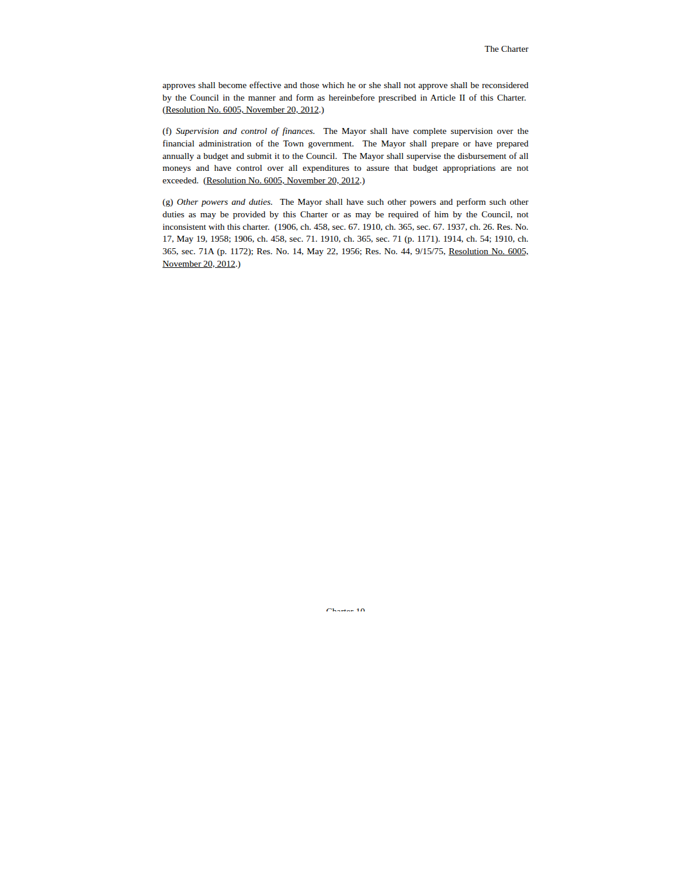The Charter
approves shall become effective and those which he or she shall not approve shall be reconsidered by the Council in the manner and form as hereinbefore prescribed in Article II of this Charter. (Resolution No. 6005, November 20, 2012.)
(f) Supervision and control of finances. The Mayor shall have complete supervision over the financial administration of the Town government. The Mayor shall prepare or have prepared annually a budget and submit it to the Council. The Mayor shall supervise the disbursement of all moneys and have control over all expenditures to assure that budget appropriations are not exceeded. (Resolution No. 6005, November 20, 2012.)
(g) Other powers and duties. The Mayor shall have such other powers and perform such other duties as may be provided by this Charter or as may be required of him by the Council, not inconsistent with this charter. (1906, ch. 458, sec. 67. 1910, ch. 365, sec. 67. 1937, ch. 26. Res. No. 17, May 19, 1958; 1906, ch. 458, sec. 71. 1910, ch. 365, sec. 71 (p. 1171). 1914, ch. 54; 1910, ch. 365, sec. 71A (p. 1172); Res. No. 14, May 22, 1956; Res. No. 44, 9/15/75, Resolution No. 6005, November 20, 2012.)
Charter 10